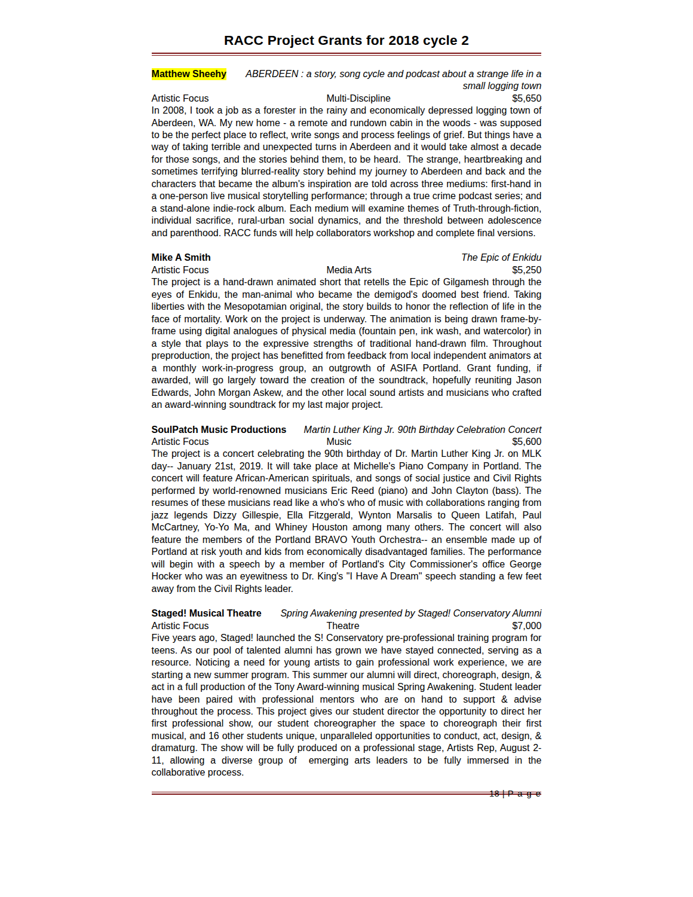RACC Project Grants for 2018 cycle 2
Matthew Sheehy ABERDEEN : a story, song cycle and podcast about a strange life in a small logging town
Artistic Focus Multi-Discipline $5,650
In 2008, I took a job as a forester in the rainy and economically depressed logging town of Aberdeen, WA. My new home - a remote and rundown cabin in the woods - was supposed to be the perfect place to reflect, write songs and process feelings of grief. But things have a way of taking terrible and unexpected turns in Aberdeen and it would take almost a decade for those songs, and the stories behind them, to be heard. The strange, heartbreaking and sometimes terrifying blurred-reality story behind my journey to Aberdeen and back and the characters that became the album's inspiration are told across three mediums: first-hand in a one-person live musical storytelling performance; through a true crime podcast series; and a stand-alone indie-rock album. Each medium will examine themes of Truth-through-fiction, individual sacrifice, rural-urban social dynamics, and the threshold between adolescence and parenthood. RACC funds will help collaborators workshop and complete final versions.
Mike A Smith The Epic of Enkidu
Artistic Focus Media Arts $5,250
The project is a hand-drawn animated short that retells the Epic of Gilgamesh through the eyes of Enkidu, the man-animal who became the demigod's doomed best friend. Taking liberties with the Mesopotamian original, the story builds to honor the reflection of life in the face of mortality. Work on the project is underway. The animation is being drawn frame-by-frame using digital analogues of physical media (fountain pen, ink wash, and watercolor) in a style that plays to the expressive strengths of traditional hand-drawn film. Throughout preproduction, the project has benefitted from feedback from local independent animators at a monthly work-in-progress group, an outgrowth of ASIFA Portland. Grant funding, if awarded, will go largely toward the creation of the soundtrack, hopefully reuniting Jason Edwards, John Morgan Askew, and the other local sound artists and musicians who crafted an award-winning soundtrack for my last major project.
SoulPatch Music Productions Martin Luther King Jr. 90th Birthday Celebration Concert
Artistic Focus Music $5,600
The project is a concert celebrating the 90th birthday of Dr. Martin Luther King Jr. on MLK day-- January 21st, 2019. It will take place at Michelle's Piano Company in Portland. The concert will feature African-American spirituals, and songs of social justice and Civil Rights performed by world-renowned musicians Eric Reed (piano) and John Clayton (bass). The resumes of these musicians read like a who's who of music with collaborations ranging from jazz legends Dizzy Gillespie, Ella Fitzgerald, Wynton Marsalis to Queen Latifah, Paul McCartney, Yo-Yo Ma, and Whiney Houston among many others. The concert will also feature the members of the Portland BRAVO Youth Orchestra-- an ensemble made up of Portland at risk youth and kids from economically disadvantaged families. The performance will begin with a speech by a member of Portland's City Commissioner's office George Hocker who was an eyewitness to Dr. King's "I Have A Dream" speech standing a few feet away from the Civil Rights leader.
Staged! Musical Theatre Spring Awakening presented by Staged! Conservatory Alumni
Artistic Focus Theatre $7,000
Five years ago, Staged! launched the S! Conservatory pre-professional training program for teens. As our pool of talented alumni has grown we have stayed connected, serving as a resource. Noticing a need for young artists to gain professional work experience, we are starting a new summer program. This summer our alumni will direct, choreograph, design, & act in a full production of the Tony Award-winning musical Spring Awakening. Student leader have been paired with professional mentors who are on hand to support & advise throughout the process. This project gives our student director the opportunity to direct her first professional show, our student choreographer the space to choreograph their first musical, and 16 other students unique, unparalleled opportunities to conduct, act, design, & dramaturg. The show will be fully produced on a professional stage, Artists Rep, August 2-11, allowing a diverse group of emerging arts leaders to be fully immersed in the collaborative process.
18 | P a g e